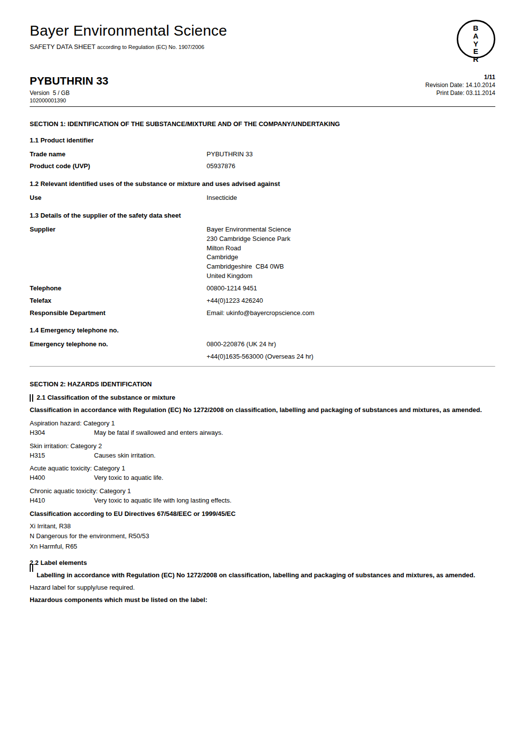Bayer Environmental Science
SAFETY DATA SHEET according to Regulation (EC) No. 1907/2006
B
A
Y
E
R
PYBUTHRIN 33
1/11
Revision Date: 14.10.2014
Print Date: 03.11.2014
Version 5 / GB 102000001390
SECTION 1: IDENTIFICATION OF THE SUBSTANCE/MIXTURE AND OF THE COMPANY/UNDERTAKING
1.1 Product identifier
| Trade name | PYBUTHRIN 33 |
| Product code (UVP) | 05937876 |
1.2 Relevant identified uses of the substance or mixture and uses advised against
| Use | Insecticide |
1.3 Details of the supplier of the safety data sheet
| Supplier | Bayer Environmental Science 230 Cambridge Science Park Milton Road Cambridge Cambridgeshire CB4 0WB United Kingdom |
| Telephone | 00800-1214 9451 |
| Telefax | +44(0)1223 426240 |
| Responsible Department | Email: ukinfo@bayercropscience.com |
1.4 Emergency telephone no.
| Emergency telephone no. | 0800-220876 (UK 24 hr) |
| | +44(0)1635-563000 (Overseas 24 hr) |
SECTION 2: HAZARDS IDENTIFICATION
2.1 Classification of the substance or mixture
Classification in accordance with Regulation (EC) No 1272/2008 on classification, labelling and packaging of substances and mixtures, as amended.
Aspiration hazard: Category 1
| H304 | May be fatal if swallowed and enters airways. |
Skin irritation: Category 2
| H315 | Causes skin irritation. |
Acute aquatic toxicity: Category 1
| H400 | Very toxic to aquatic life. |
Chronic aquatic toxicity: Category 1
| H410 | Very toxic to aquatic life with long lasting effects. |
Classification according to EU Directives 67/548/EEC or 1999/45/EC
Xi Irritant, R38
N Dangerous for the environment, R50/53
Xn Harmful, R65
2.2 Label elements
Labelling in accordance with Regulation (EC) No 1272/2008 on classification, labelling and packaging of substances and mixtures, as amended.
Hazard label for supply/use required.
Hazardous components which must be listed on the label: